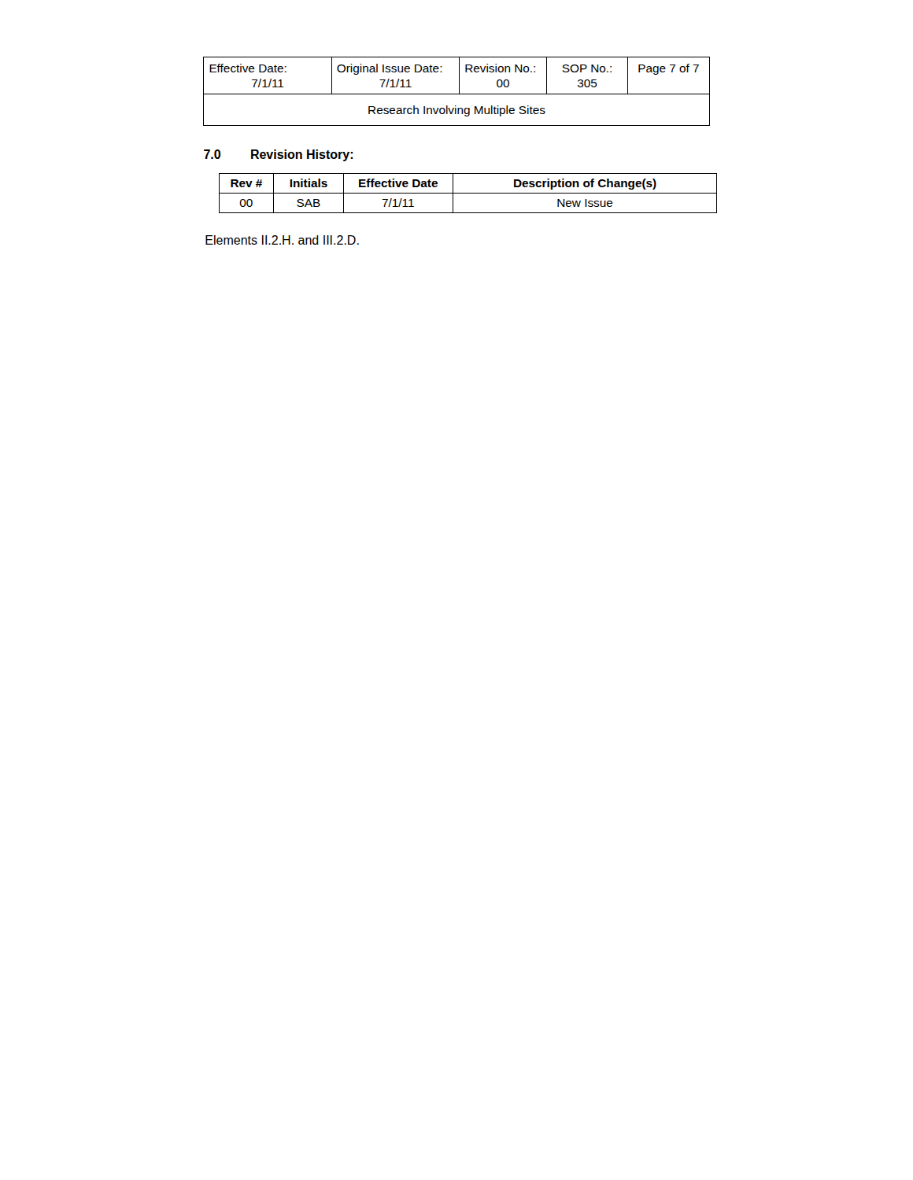| Effective Date: 7/1/11 | Original Issue Date: 7/1/11 | Revision No.: 00 | SOP No.: 305 | Page 7 of 7 |
| Research Involving Multiple Sites |
7.0 Revision History:
| Rev # | Initials | Effective Date | Description of Change(s) |
| --- | --- | --- | --- |
| 00 | SAB | 7/1/11 | New Issue |
Elements II.2.H. and III.2.D.